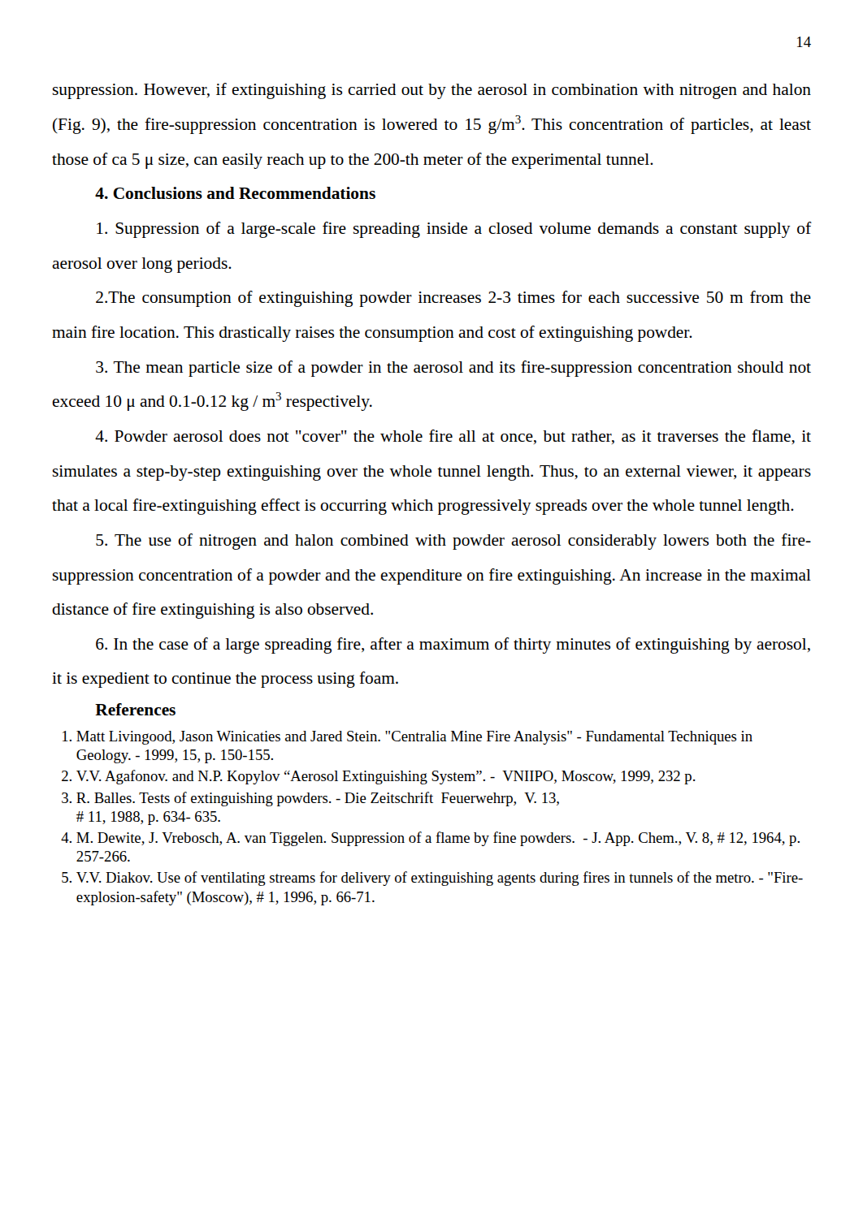14
suppression. However, if extinguishing is carried out by the aerosol in combination with nitrogen and halon (Fig. 9), the fire-suppression concentration is lowered to 15 g/m3. This concentration of particles, at least those of ca 5 μ size, can easily reach up to the 200-th meter of the experimental tunnel.
4. Conclusions and Recommendations
1. Suppression of a large-scale fire spreading inside a closed volume demands a constant supply of aerosol over long periods.
2.The consumption of extinguishing powder increases 2-3 times for each successive 50 m from the main fire location. This drastically raises the consumption and cost of extinguishing powder.
3. The mean particle size of a powder in the aerosol and its fire-suppression concentration should not exceed 10 μ and 0.1-0.12 kg / m3 respectively.
4. Powder aerosol does not "cover" the whole fire all at once, but rather, as it traverses the flame, it simulates a step-by-step extinguishing over the whole tunnel length. Thus, to an external viewer, it appears that a local fire-extinguishing effect is occurring which progressively spreads over the whole tunnel length.
5. The use of nitrogen and halon combined with powder aerosol considerably lowers both the fire-suppression concentration of a powder and the expenditure on fire extinguishing. An increase in the maximal distance of fire extinguishing is also observed.
6. In the case of a large spreading fire, after a maximum of thirty minutes of extinguishing by aerosol, it is expedient to continue the process using foam.
References
Matt Livingood, Jason Winicaties and Jared Stein. "Centralia Mine Fire Analysis" - Fundamental Techniques in Geology. - 1999, 15, p. 150-155.
V.V. Agafonov. and N.P. Kopylov “Aerosol Extinguishing System”. - VNIIPO, Moscow, 1999, 232 p.
R. Balles. Tests of extinguishing powders. - Die Zeitschrift Feuerwehrp, V. 13,
# 11, 1988, p. 634- 635.
M. Dewite, J. Vrebosch, A. van Tiggelen. Suppression of a flame by fine powders. - J. App. Chem., V. 8, # 12, 1964, p. 257-266.
V.V. Diakov. Use of ventilating streams for delivery of extinguishing agents during fires in tunnels of the metro. - "Fire-explosion-safety" (Moscow), # 1, 1996, p. 66-71.